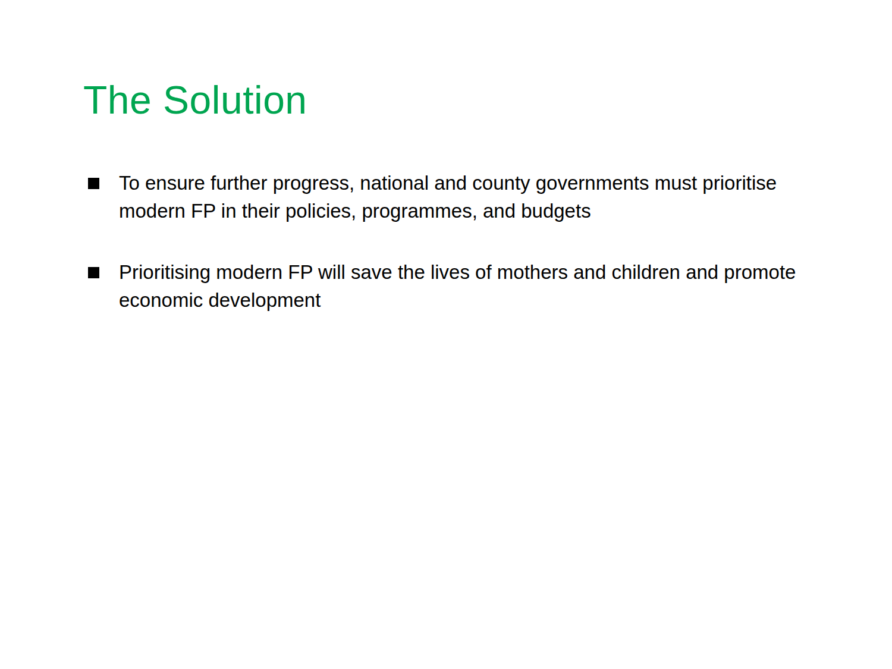The Solution
To ensure further progress, national and county governments must prioritise modern FP in their policies, programmes, and budgets
Prioritising modern FP will save the lives of mothers and children and promote economic development